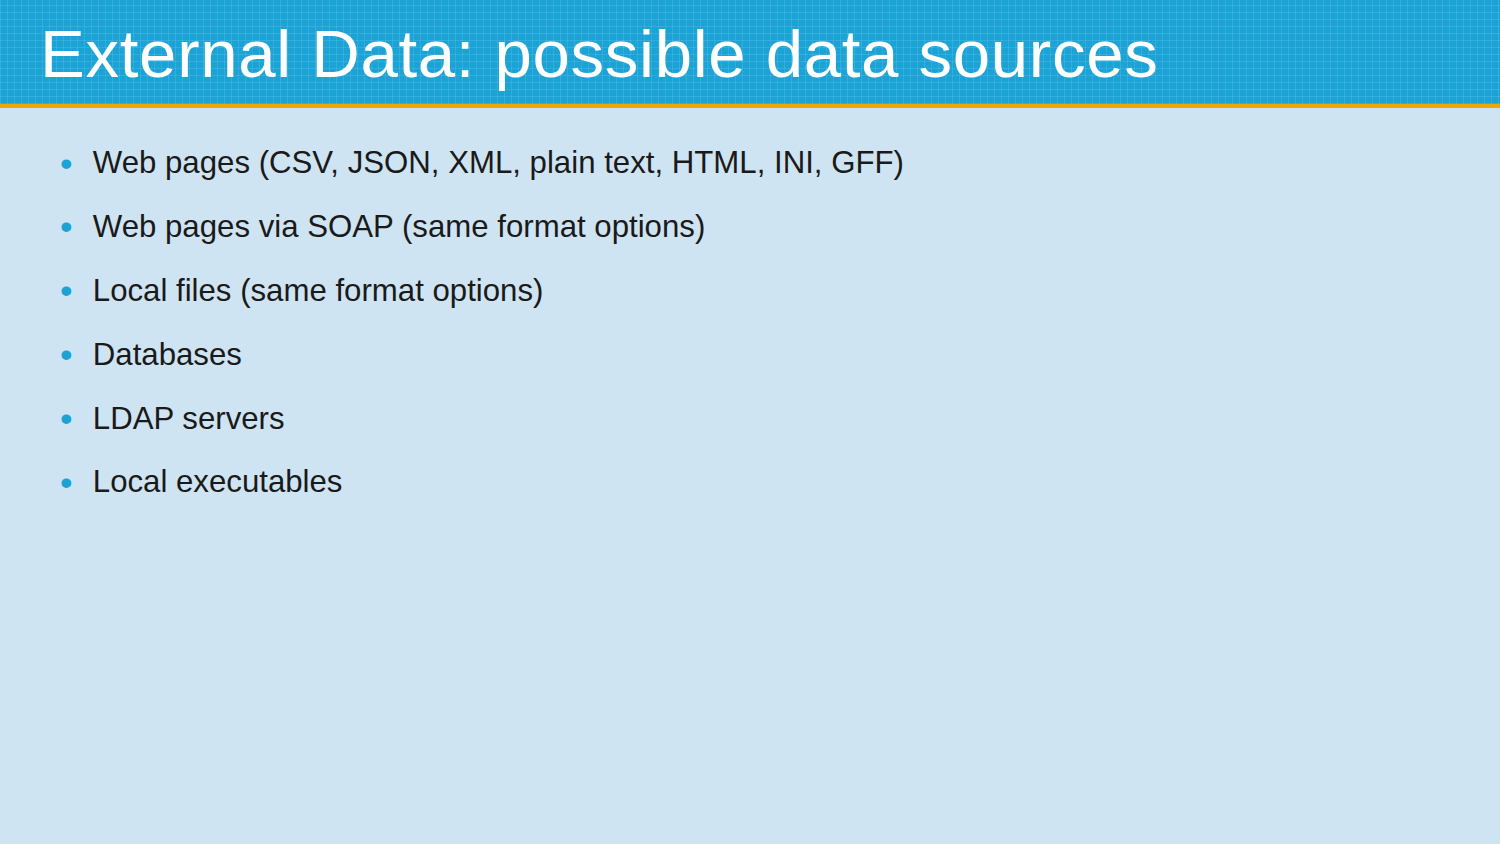External Data: possible data sources
Web pages (CSV, JSON, XML, plain text, HTML, INI, GFF)
Web pages via SOAP (same format options)
Local files (same format options)
Databases
LDAP servers
Local executables